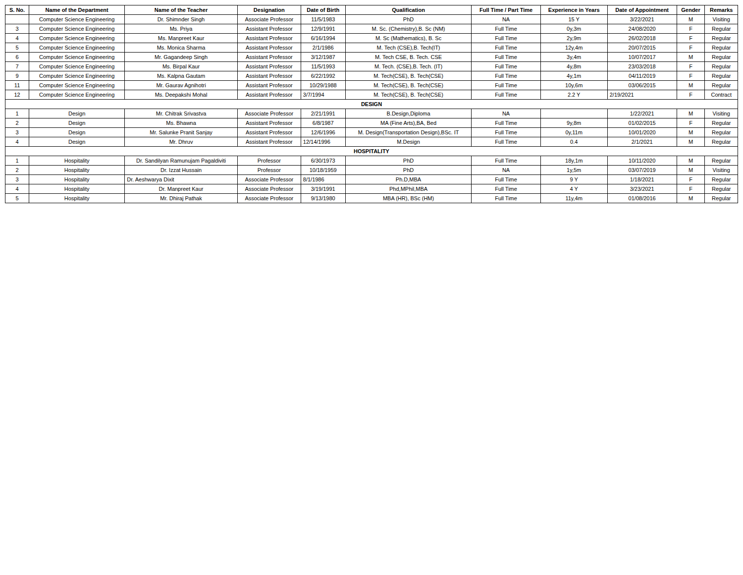| S. No. | Name of the Department | Name of the Teacher | Designation | Date of Birth | Qualification | Full Time / Part Time | Experience in Years | Date of Appointment | Gender | Remarks |
| --- | --- | --- | --- | --- | --- | --- | --- | --- | --- | --- |
| | Computer Science Engineering | Dr. Shimnder Singh | Associate Professor | 11/5/1983 | PhD | NA | 15 Y | 3/22/2021 | M | Visiting |
| 3 | Computer Science Engineering | Ms. Priya | Assistant Professor | 12/9/1991 | M. Sc. (Chemistry),B. Sc (NM) | Full Time | 0y,3m | 24/08/2020 | F | Regular |
| 4 | Computer Science Engineering | Ms. Manpreet Kaur | Assistant Professor | 6/16/1994 | M. Sc (Mathematics), B. Sc | Full Time | 2y,9m | 26/02/2018 | F | Regular |
| 5 | Computer Science Engineering | Ms. Monica Sharma | Assistant Professor | 2/1/1986 | M. Tech (CSE),B. Tech(IT) | Full Time | 12y,4m | 20/07/2015 | F | Regular |
| 6 | Computer Science Engineering | Mr. Gagandeep Singh | Assistant Professor | 3/12/1987 | M. Tech CSE, B. Tech. CSE | Full Time | 3y,4m | 10/07/2017 | M | Regular |
| 7 | Computer Science Engineering | Ms. Birpal Kaur | Assistant Professor | 11/5/1993 | M. Tech. (CSE),B. Tech. (IT) | Full Time | 4y,8m | 23/03/2018 | F | Regular |
| 9 | Computer Science Engineering | Ms. Kalpna Gautam | Assistant Professor | 6/22/1992 | M. Tech(CSE), B. Tech(CSE) | Full Time | 4y,1m | 04/11/2019 | F | Regular |
| 11 | Computer Science Engineering | Mr. Gaurav Agnihotri | Assistant Professor | 10/29/1988 | M. Tech(CSE), B. Tech(CSE) | Full Time | 10y,6m | 03/06/2015 | M | Regular |
| 12 | Computer Science Engineering | Ms. Deepakshi Mohal | Assistant Professor | 3/7/1994 | M. Tech(CSE), B. Tech(CSE) | Full Time | 2.2 Y | 2/19/2021 | F | Contract |
| DESIGN |
| 1 | Design | Mr. Chitrak Srivastva | Associate Professor | 2/21/1991 | B.Design,Diploma | NA | | 1/22/2021 | M | Visiting |
| 2 | Design | Ms. Bhawna | Assistant Professor | 6/8/1987 | MA (Fine Arts),BA, Bed | Full Time | 9y,8m | 01/02/2015 | F | Regular |
| 3 | Design | Mr. Salunke Pranit Sanjay | Assistant Professor | 12/6/1996 | M. Design(Transportation Design),BSc. IT | Full Time | 0y,11m | 10/01/2020 | M | Regular |
| 4 | Design | Mr. Dhruv | Assistant Professor | 12/14/1996 | M.Design | Full Time | 0.4 | 2/1/2021 | M | Regular |
| HOSPITALITY |
| 1 | Hospitality | Dr. Sandilyan Ramunujam Pagaldiviti | Professor | 6/30/1973 | PhD | Full Time | 18y,1m | 10/11/2020 | M | Regular |
| 2 | Hospitality | Dr. Izzat Hussain | Professor | 10/18/1959 | PhD | NA | 1y,5m | 03/07/2019 | M | Visiting |
| 3 | Hospitality | Dr. Aeshwarya Dixit | Associate Professor | 8/1/1986 | Ph.D,MBA | Full Time | 9 Y | 1/18/2021 | F | Regular |
| 4 | Hospitality | Dr. Manpreet Kaur | Associate Professor | 3/19/1991 | Phd,MPhil,MBA | Full Time | 4 Y | 3/23/2021 | F | Regular |
| 5 | Hospitality | Mr. Dhiraj Pathak | Associate Professor | 9/13/1980 | MBA (HR), BSc (HM) | Full Time | 11y,4m | 01/08/2016 | M | Regular |